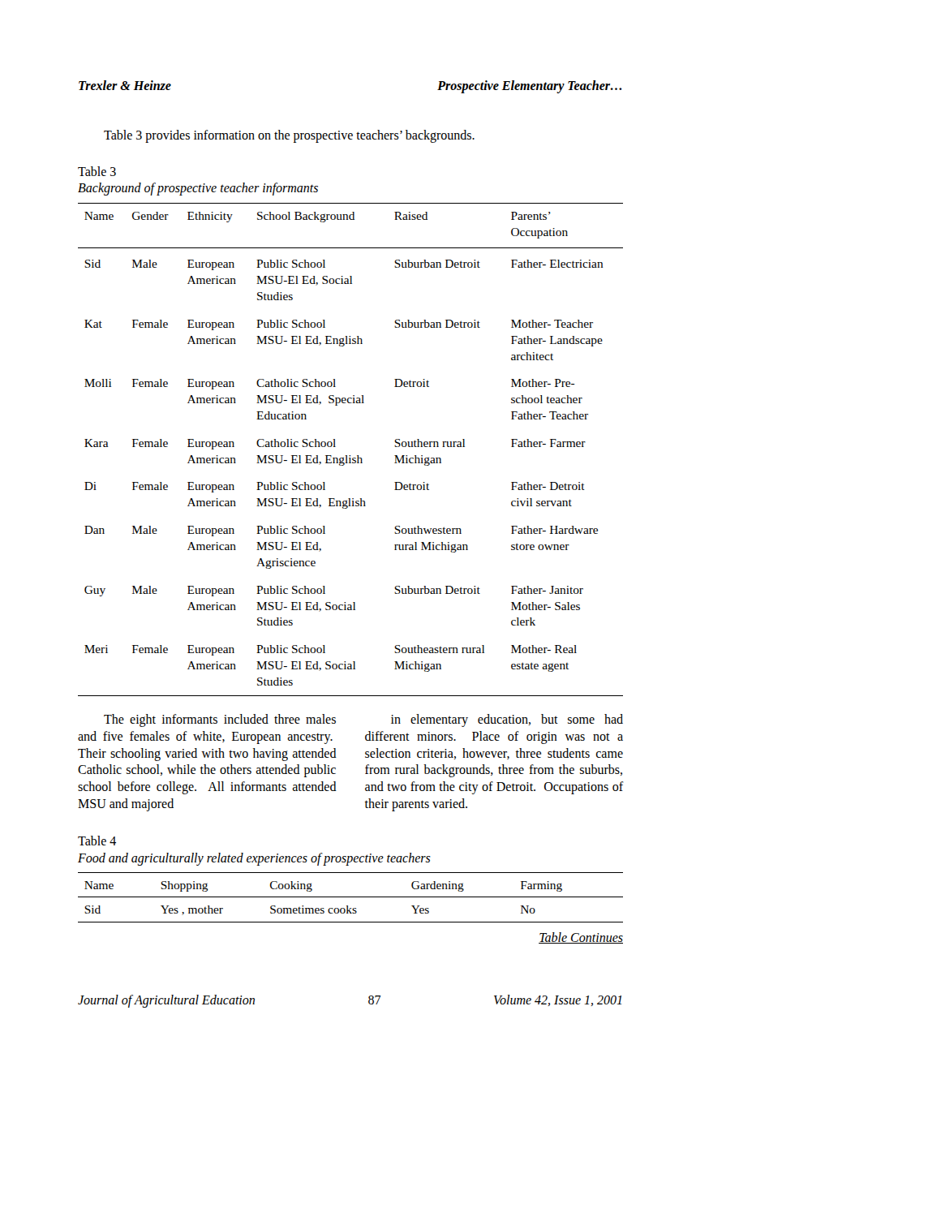Trexler & Heinze Prospective Elementary Teacher…
Table 3 provides information on the prospective teachers’ backgrounds.
Table 3
Background of prospective teacher informants
| Name | Gender | Ethnicity | School Background | Raised | Parents’ Occupation |
| --- | --- | --- | --- | --- | --- |
| Sid | Male | European American | Public School MSU-El Ed, Social Studies | Suburban Detroit | Father- Electrician |
| Kat | Female | European American | Public School MSU- El Ed, English | Suburban Detroit | Mother- Teacher Father- Landscape architect |
| Molli | Female | European American | Catholic School MSU- El Ed, Special Education | Detroit | Mother- Pre- school teacher Father- Teacher |
| Kara | Female | European American | Catholic School MSU- El Ed, English | Southern rural Michigan | Father- Farmer |
| Di | Female | European American | Public School MSU- El Ed, English | Detroit | Father- Detroit civil servant |
| Dan | Male | European American | Public School MSU- El Ed, Agriscience | Southwestern rural Michigan | Father- Hardware store owner |
| Guy | Male | European American | Public School MSU- El Ed, Social Studies | Suburban Detroit | Father- Janitor Mother- Sales clerk |
| Meri | Female | European American | Public School MSU- El Ed, Social Studies | Southeastern rural Michigan | Mother- Real estate agent |
The eight informants included three males and five females of white, European ancestry. Their schooling varied with two having attended Catholic school, while the others attended public school before college. All informants attended MSU and majored
in elementary education, but some had different minors. Place of origin was not a selection criteria, however, three students came from rural backgrounds, three from the suburbs, and two from the city of Detroit. Occupations of their parents varied.
Table 4
Food and agriculturally related experiences of prospective teachers
| Name | Shopping | Cooking | Gardening | Farming |
| --- | --- | --- | --- | --- |
| Sid | Yes , mother | Sometimes cooks | Yes | No |
Table Continues
Journal of Agricultural Education 87 Volume 42, Issue 1, 2001